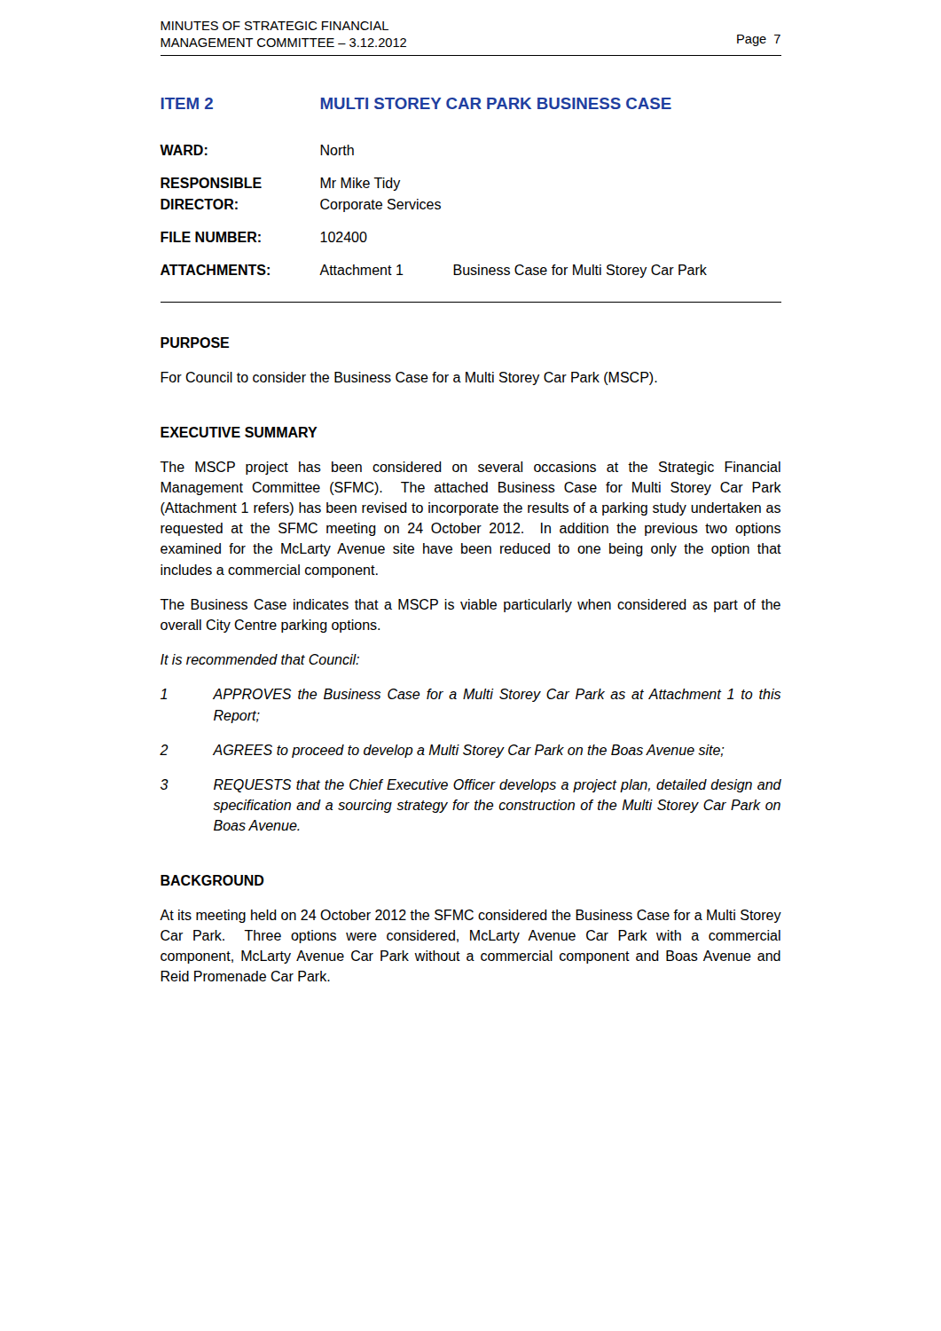MINUTES OF STRATEGIC FINANCIAL
MANAGEMENT COMMITTEE – 3.12.2012
Page 7
ITEM 2 MULTI STOREY CAR PARK BUSINESS CASE
| WARD: | North |
| RESPONSIBLE DIRECTOR: | Mr Mike Tidy Corporate Services |
| FILE NUMBER: | 102400 |
| ATTACHMENTS: | Attachment 1 | Business Case for Multi Storey Car Park |
PURPOSE
For Council to consider the Business Case for a Multi Storey Car Park (MSCP).
EXECUTIVE SUMMARY
The MSCP project has been considered on several occasions at the Strategic Financial Management Committee (SFMC). The attached Business Case for Multi Storey Car Park (Attachment 1 refers) has been revised to incorporate the results of a parking study undertaken as requested at the SFMC meeting on 24 October 2012. In addition the previous two options examined for the McLarty Avenue site have been reduced to one being only the option that includes a commercial component.
The Business Case indicates that a MSCP is viable particularly when considered as part of the overall City Centre parking options.
It is recommended that Council:
APPROVES the Business Case for a Multi Storey Car Park as at Attachment 1 to this Report;
AGREES to proceed to develop a Multi Storey Car Park on the Boas Avenue site;
REQUESTS that the Chief Executive Officer develops a project plan, detailed design and specification and a sourcing strategy for the construction of the Multi Storey Car Park on Boas Avenue.
BACKGROUND
At its meeting held on 24 October 2012 the SFMC considered the Business Case for a Multi Storey Car Park. Three options were considered, McLarty Avenue Car Park with a commercial component, McLarty Avenue Car Park without a commercial component and Boas Avenue and Reid Promenade Car Park.